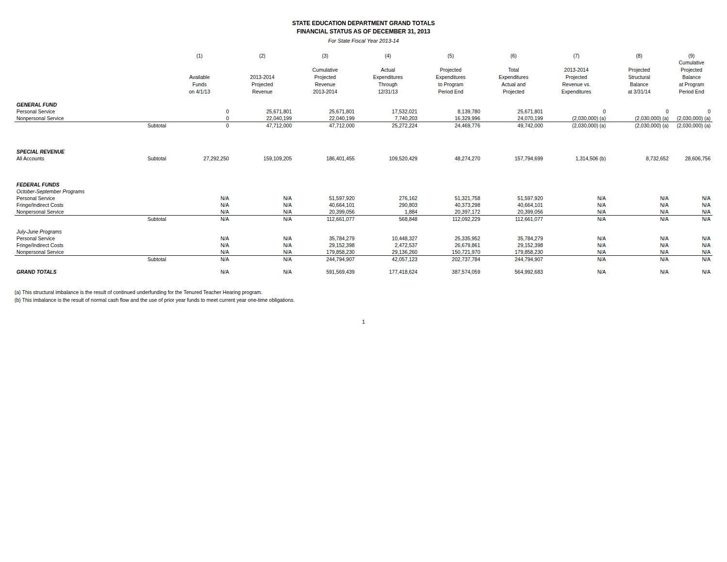STATE EDUCATION DEPARTMENT GRAND TOTALS
FINANCIAL STATUS AS OF DECEMBER 31, 2013
For State Fiscal Year 2013-14
| | | (1) | (2) | (3) | (4) | (5) | (6) | (7) | (8) | (9) |
| | | | | | | | | | | Cumulative |
| | | | | Cumulative | Actual | Projected | Total | 2013-2014 | Projected | Projected |
| | | Available | 2013-2014 | Projected | Expenditures | Expenditures | Expenditures | Projected | Structural | Balance |
| | | Funds | Projected | Revenue | Through | to Program | Actual and | Revenue vs. | Balance | at Program |
| | | on 4/1/13 | Revenue | 2013-2014 | 12/31/13 | Period End | Projected | Expenditures | at 3/31/14 | Period End |
| GENERAL FUND |
| Personal Service | | 0 | 25,671,801 | 25,671,801 | 17,532,021 | 8,139,780 | 25,671,801 | 0 | 0 | 0 |
| Nonpersonal Service | | 0 | 22,040,199 | 22,040,199 | 7,740,203 | 16,329,996 | 24,070,199 | (2,030,000) (a) | (2,030,000) (a) | (2,030,000) (a) |
| | Subtotal | 0 | 47,712,000 | 47,712,000 | 25,272,224 | 24,469,776 | 49,742,000 | (2,030,000) (a) | (2,030,000) (a) | (2,030,000) (a) |
| SPECIAL REVENUE |
| All Accounts | Subtotal | 27,292,250 | 159,109,205 | 186,401,455 | 109,520,429 | 48,274,270 | 157,794,699 | 1,314,506 (b) | 8,732,652 | 28,606,756 |
| FEDERAL FUNDS |
| October-September Programs |
| Personal Service | | N/A | N/A | 51,597,920 | 276,162 | 51,321,758 | 51,597,920 | N/A | N/A | N/A |
| Fringe/Indirect Costs | | N/A | N/A | 40,664,101 | 290,803 | 40,373,298 | 40,664,101 | N/A | N/A | N/A |
| Nonpersonal Service | | N/A | N/A | 20,399,056 | 1,884 | 20,397,172 | 20,399,056 | N/A | N/A | N/A |
| | Subtotal | N/A | N/A | 112,661,077 | 568,848 | 112,092,229 | 112,661,077 | N/A | N/A | N/A |
| July-June Programs |
| Personal Service | | N/A | N/A | 35,784,279 | 10,448,327 | 25,335,952 | 35,784,279 | N/A | N/A | N/A |
| Fringe/Indirect Costs | | N/A | N/A | 29,152,398 | 2,472,537 | 26,679,861 | 29,152,398 | N/A | N/A | N/A |
| Nonpersonal Service | | N/A | N/A | 179,858,230 | 29,136,260 | 150,721,970 | 179,858,230 | N/A | N/A | N/A |
| | Subtotal | N/A | N/A | 244,794,907 | 42,057,123 | 202,737,784 | 244,794,907 | N/A | N/A | N/A |
| GRAND TOTALS | | N/A | N/A | 591,569,439 | 177,418,624 | 387,574,059 | 564,992,683 | N/A | N/A | N/A |
(a) This structural imbalance is the result of continued underfunding for the Tenured Teacher Hearing program.
(b) This imbalance is the result of normal cash flow and the use of prior year funds to meet current year one-time obligations.
1